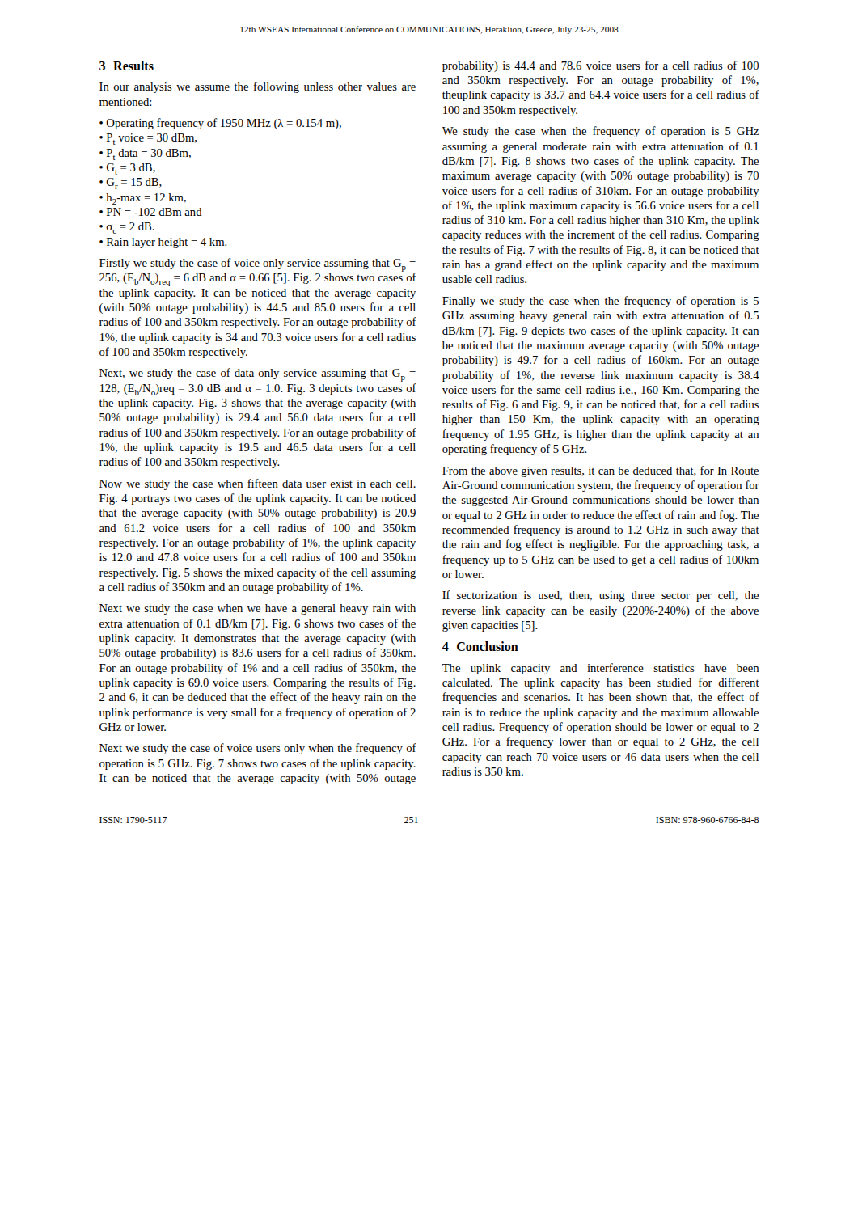12th WSEAS International Conference on COMMUNICATIONS, Heraklion, Greece, July 23-25, 2008
3 Results
In our analysis we assume the following unless other values are mentioned:
Operating frequency of 1950 MHz (λ = 0.154 m),
Pt voice = 30 dBm,
Pt data = 30 dBm,
Gt = 3 dB,
Gr = 15 dB,
h2-max = 12 km,
PN = -102 dBm and
σc = 2 dB.
Rain layer height = 4 km.
Firstly we study the case of voice only service assuming that Gp = 256, (Eb/No)req = 6 dB and α = 0.66 [5]. Fig. 2 shows two cases of the uplink capacity. It can be noticed that the average capacity (with 50% outage probability) is 44.5 and 85.0 users for a cell radius of 100 and 350km respectively. For an outage probability of 1%, the uplink capacity is 34 and 70.3 voice users for a cell radius of 100 and 350km respectively.
Next, we study the case of data only service assuming that Gp = 128, (Eb/No)req = 3.0 dB and α = 1.0. Fig. 3 depicts two cases of the uplink capacity. Fig. 3 shows that the average capacity (with 50% outage probability) is 29.4 and 56.0 data users for a cell radius of 100 and 350km respectively. For an outage probability of 1%, the uplink capacity is 19.5 and 46.5 data users for a cell radius of 100 and 350km respectively.
Now we study the case when fifteen data user exist in each cell. Fig. 4 portrays two cases of the uplink capacity. It can be noticed that the average capacity (with 50% outage probability) is 20.9 and 61.2 voice users for a cell radius of 100 and 350km respectively. For an outage probability of 1%, the uplink capacity is 12.0 and 47.8 voice users for a cell radius of 100 and 350km respectively. Fig. 5 shows the mixed capacity of the cell assuming a cell radius of 350km and an outage probability of 1%.
Next we study the case when we have a general heavy rain with extra attenuation of 0.1 dB/km [7]. Fig. 6 shows two cases of the uplink capacity. It demonstrates that the average capacity (with 50% outage probability) is 83.6 users for a cell radius of 350km. For an outage probability of 1% and a cell radius of 350km, the uplink capacity is 69.0 voice users. Comparing the results of Fig. 2 and 6, it can be deduced that the effect of the heavy rain on the uplink performance is very small for a frequency of operation of 2 GHz or lower.
Next we study the case of voice users only when the frequency of operation is 5 GHz. Fig. 7 shows two cases of the uplink capacity. It can be noticed that the average capacity (with 50% outage probability) is 44.4 and 78.6 voice users for a cell radius of 100 and 350km respectively. For an outage probability of 1%, theuplink capacity is 33.7 and 64.4 voice users for a cell radius of 100 and 350km respectively.
We study the case when the frequency of operation is 5 GHz assuming a general moderate rain with extra attenuation of 0.1 dB/km [7]. Fig. 8 shows two cases of the uplink capacity. The maximum average capacity (with 50% outage probability) is 70 voice users for a cell radius of 310km. For an outage probability of 1%, the uplink maximum capacity is 56.6 voice users for a cell radius of 310 km. For a cell radius higher than 310 Km, the uplink capacity reduces with the increment of the cell radius. Comparing the results of Fig. 7 with the results of Fig. 8, it can be noticed that rain has a grand effect on the uplink capacity and the maximum usable cell radius.
Finally we study the case when the frequency of operation is 5 GHz assuming heavy general rain with extra attenuation of 0.5 dB/km [7]. Fig. 9 depicts two cases of the uplink capacity. It can be noticed that the maximum average capacity (with 50% outage probability) is 49.7 for a cell radius of 160km. For an outage probability of 1%, the reverse link maximum capacity is 38.4 voice users for the same cell radius i.e., 160 Km. Comparing the results of Fig. 6 and Fig. 9, it can be noticed that, for a cell radius higher than 150 Km, the uplink capacity with an operating frequency of 1.95 GHz, is higher than the uplink capacity at an operating frequency of 5 GHz.
From the above given results, it can be deduced that, for In Route Air-Ground communication system, the frequency of operation for the suggested Air-Ground communications should be lower than or equal to 2 GHz in order to reduce the effect of rain and fog. The recommended frequency is around to 1.2 GHz in such away that the rain and fog effect is negligible. For the approaching task, a frequency up to 5 GHz can be used to get a cell radius of 100km or lower.
If sectorization is used, then, using three sector per cell, the reverse link capacity can be easily (220%-240%) of the above given capacities [5].
4 Conclusion
The uplink capacity and interference statistics have been calculated. The uplink capacity has been studied for different frequencies and scenarios. It has been shown that, the effect of rain is to reduce the uplink capacity and the maximum allowable cell radius. Frequency of operation should be lower or equal to 2 GHz. For a frequency lower than or equal to 2 GHz, the cell capacity can reach 70 voice users or 46 data users when the cell radius is 350 km.
ISSN: 1790-5117
251
ISBN: 978-960-6766-84-8